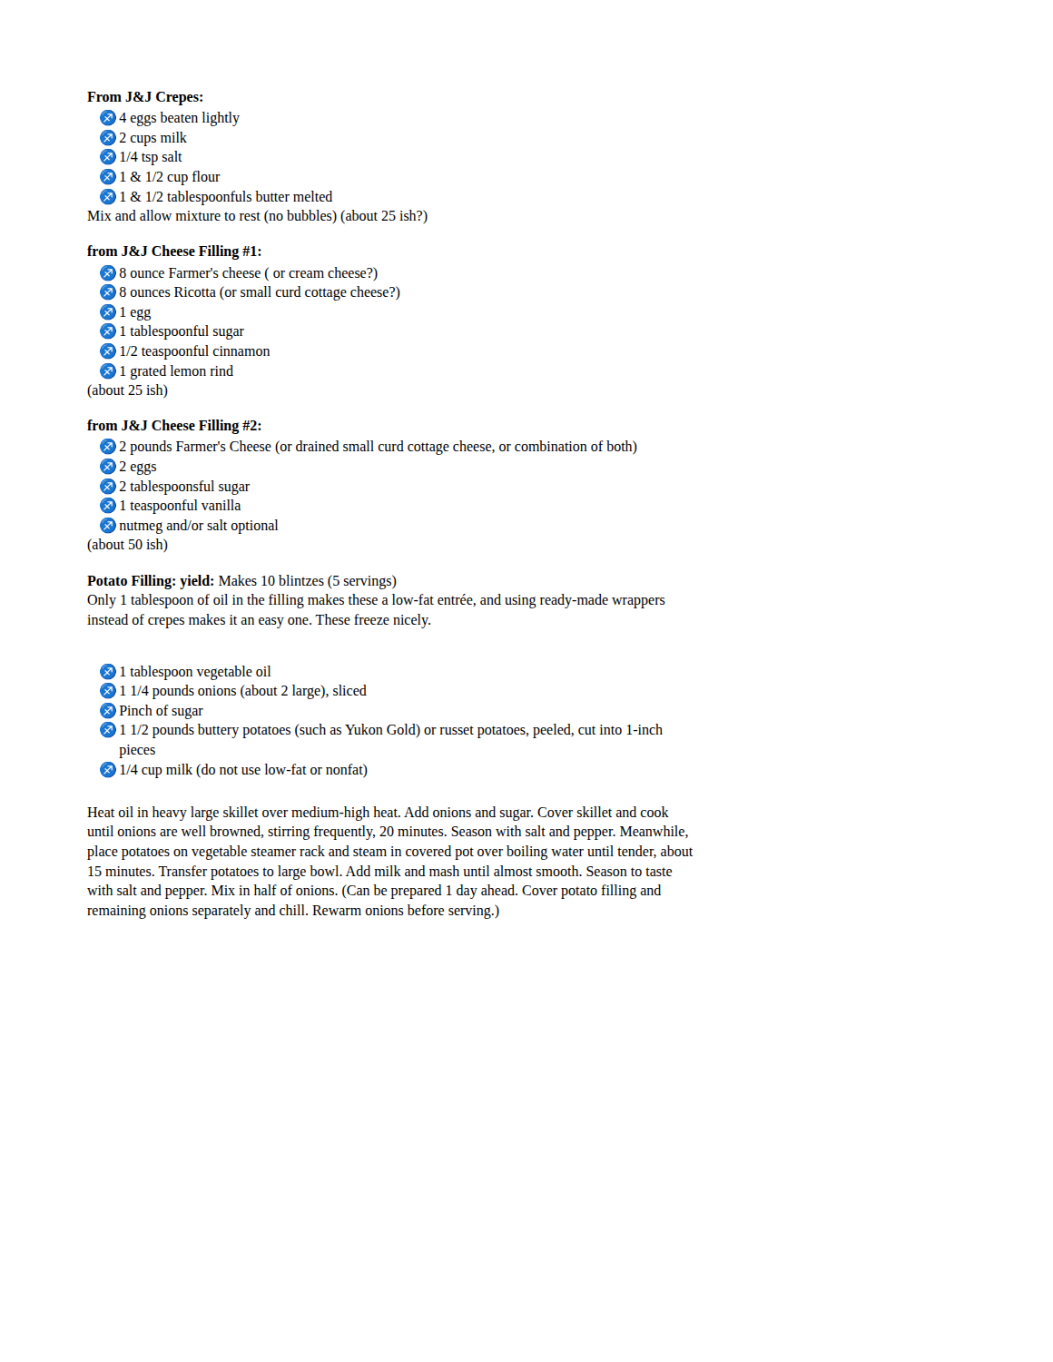From J&J Crepes:
4 eggs beaten lightly
2 cups milk
1/4 tsp salt
1 & 1/2 cup flour
1 & 1/2 tablespoonfuls butter melted
Mix and allow mixture to rest (no bubbles) (about 25 ish?)
from J&J Cheese Filling #1:
8 ounce Farmer's cheese ( or cream cheese?)
8 ounces Ricotta (or small curd cottage cheese?)
1 egg
1 tablespoonful sugar
1/2 teaspoonful cinnamon
1 grated lemon rind
(about 25 ish)
from J&J Cheese Filling #2:
2 pounds Farmer's Cheese (or drained small curd cottage cheese, or combination of both)
2 eggs
2 tablespoonsful sugar
1 teaspoonful vanilla
nutmeg and/or salt optional
(about 50 ish)
Potato Filling: yield: Makes 10 blintzes (5 servings)
Only 1 tablespoon of oil in the filling makes these a low-fat entrée, and using ready-made wrappers instead of crepes makes it an easy one. These freeze nicely.
1 tablespoon vegetable oil
1 1/4 pounds onions (about 2 large), sliced
Pinch of sugar
1 1/2 pounds buttery potatoes (such as Yukon Gold) or russet potatoes, peeled, cut into 1-inch pieces
1/4 cup milk (do not use low-fat or nonfat)
Heat oil in heavy large skillet over medium-high heat. Add onions and sugar. Cover skillet and cook until onions are well browned, stirring frequently, 20 minutes. Season with salt and pepper. Meanwhile, place potatoes on vegetable steamer rack and steam in covered pot over boiling water until tender, about 15 minutes. Transfer potatoes to large bowl. Add milk and mash until almost smooth. Season to taste with salt and pepper. Mix in half of onions. (Can be prepared 1 day ahead. Cover potato filling and remaining onions separately and chill. Rewarm onions before serving.)